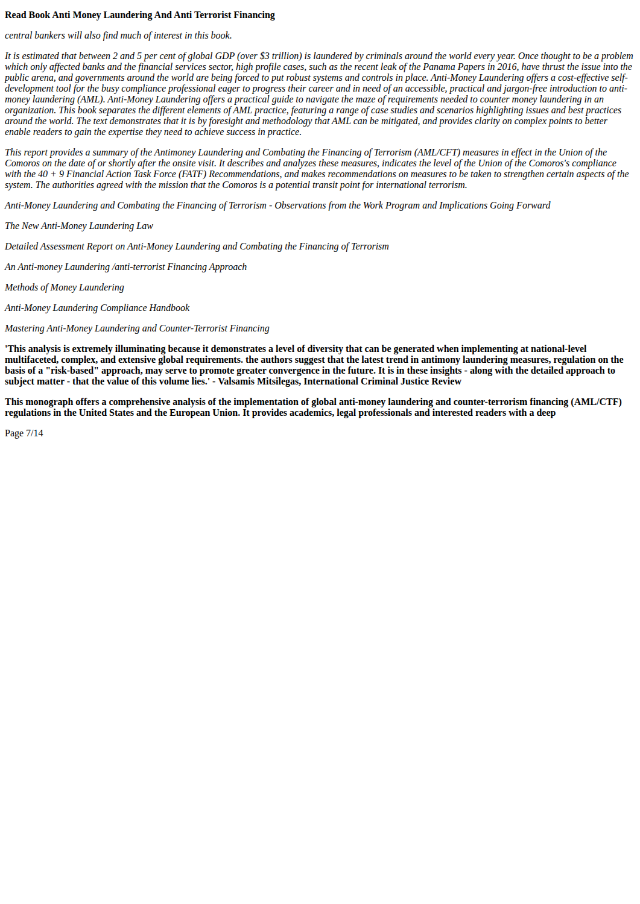Read Book Anti Money Laundering And Anti Terrorist Financing
central bankers will also find much of interest in this book.
It is estimated that between 2 and 5 per cent of global GDP (over $3 trillion) is laundered by criminals around the world every year. Once thought to be a problem which only affected banks and the financial services sector, high profile cases, such as the recent leak of the Panama Papers in 2016, have thrust the issue into the public arena, and governments around the world are being forced to put robust systems and controls in place. Anti-Money Laundering offers a cost-effective self-development tool for the busy compliance professional eager to progress their career and in need of an accessible, practical and jargon-free introduction to anti-money laundering (AML). Anti-Money Laundering offers a practical guide to navigate the maze of requirements needed to counter money laundering in an organization. This book separates the different elements of AML practice, featuring a range of case studies and scenarios highlighting issues and best practices around the world. The text demonstrates that it is by foresight and methodology that AML can be mitigated, and provides clarity on complex points to better enable readers to gain the expertise they need to achieve success in practice.
This report provides a summary of the Antimoney Laundering and Combating the Financing of Terrorism (AML/CFT) measures in effect in the Union of the Comoros on the date of or shortly after the onsite visit. It describes and analyzes these measures, indicates the level of the Union of the Comoros's compliance with the 40 + 9 Financial Action Task Force (FATF) Recommendations, and makes recommendations on measures to be taken to strengthen certain aspects of the system. The authorities agreed with the mission that the Comoros is a potential transit point for international terrorism.
Anti-Money Laundering and Combating the Financing of Terrorism - Observations from the Work Program and Implications Going Forward
The New Anti-Money Laundering Law
Detailed Assessment Report on Anti-Money Laundering and Combating the Financing of Terrorism
An Anti-money Laundering /anti-terrorist Financing Approach
Methods of Money Laundering
Anti-Money Laundering Compliance Handbook
Mastering Anti-Money Laundering and Counter-Terrorist Financing
'This analysis is extremely illuminating because it demonstrates a level of diversity that can be generated when implementing at national-level multifaceted, complex, and extensive global requirements. the authors suggest that the latest trend in antimony laundering measures, regulation on the basis of a "risk-based" approach, may serve to promote greater convergence in the future. It is in these insights - along with the detailed approach to subject matter - that the value of this volume lies.' - Valsamis Mitsilegas, International Criminal Justice Review
This monograph offers a comprehensive analysis of the implementation of global anti-money laundering and counter-terrorism financing (AML/CTF) regulations in the United States and the European Union. It provides academics, legal professionals and interested readers with a deep
Page 7/14